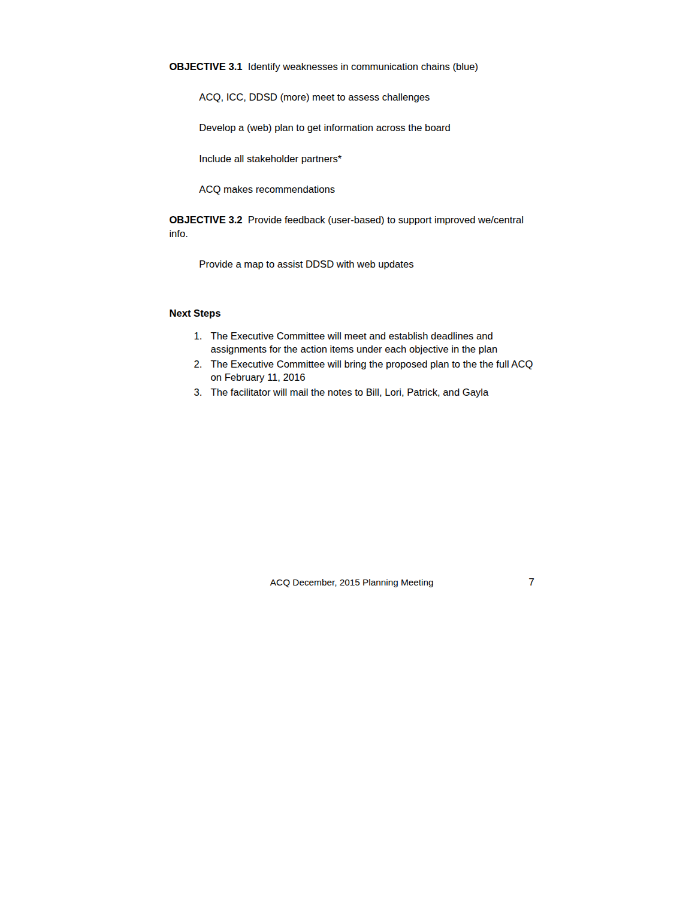OBJECTIVE 3.1 Identify weaknesses in communication chains (blue)
ACQ, ICC, DDSD (more) meet to assess challenges
Develop a (web) plan to get information across the board
Include all stakeholder partners*
ACQ makes recommendations
OBJECTIVE 3.2 Provide feedback (user-based) to support improved we/central info.
Provide a map to assist DDSD with web updates
Next Steps
The Executive Committee will meet and establish deadlines and assignments for the action items under each objective in the plan
The Executive Committee will bring the proposed plan to the the full ACQ on February 11, 2016
The facilitator will mail the notes to Bill, Lori, Patrick, and Gayla
ACQ December, 2015 Planning Meeting 7